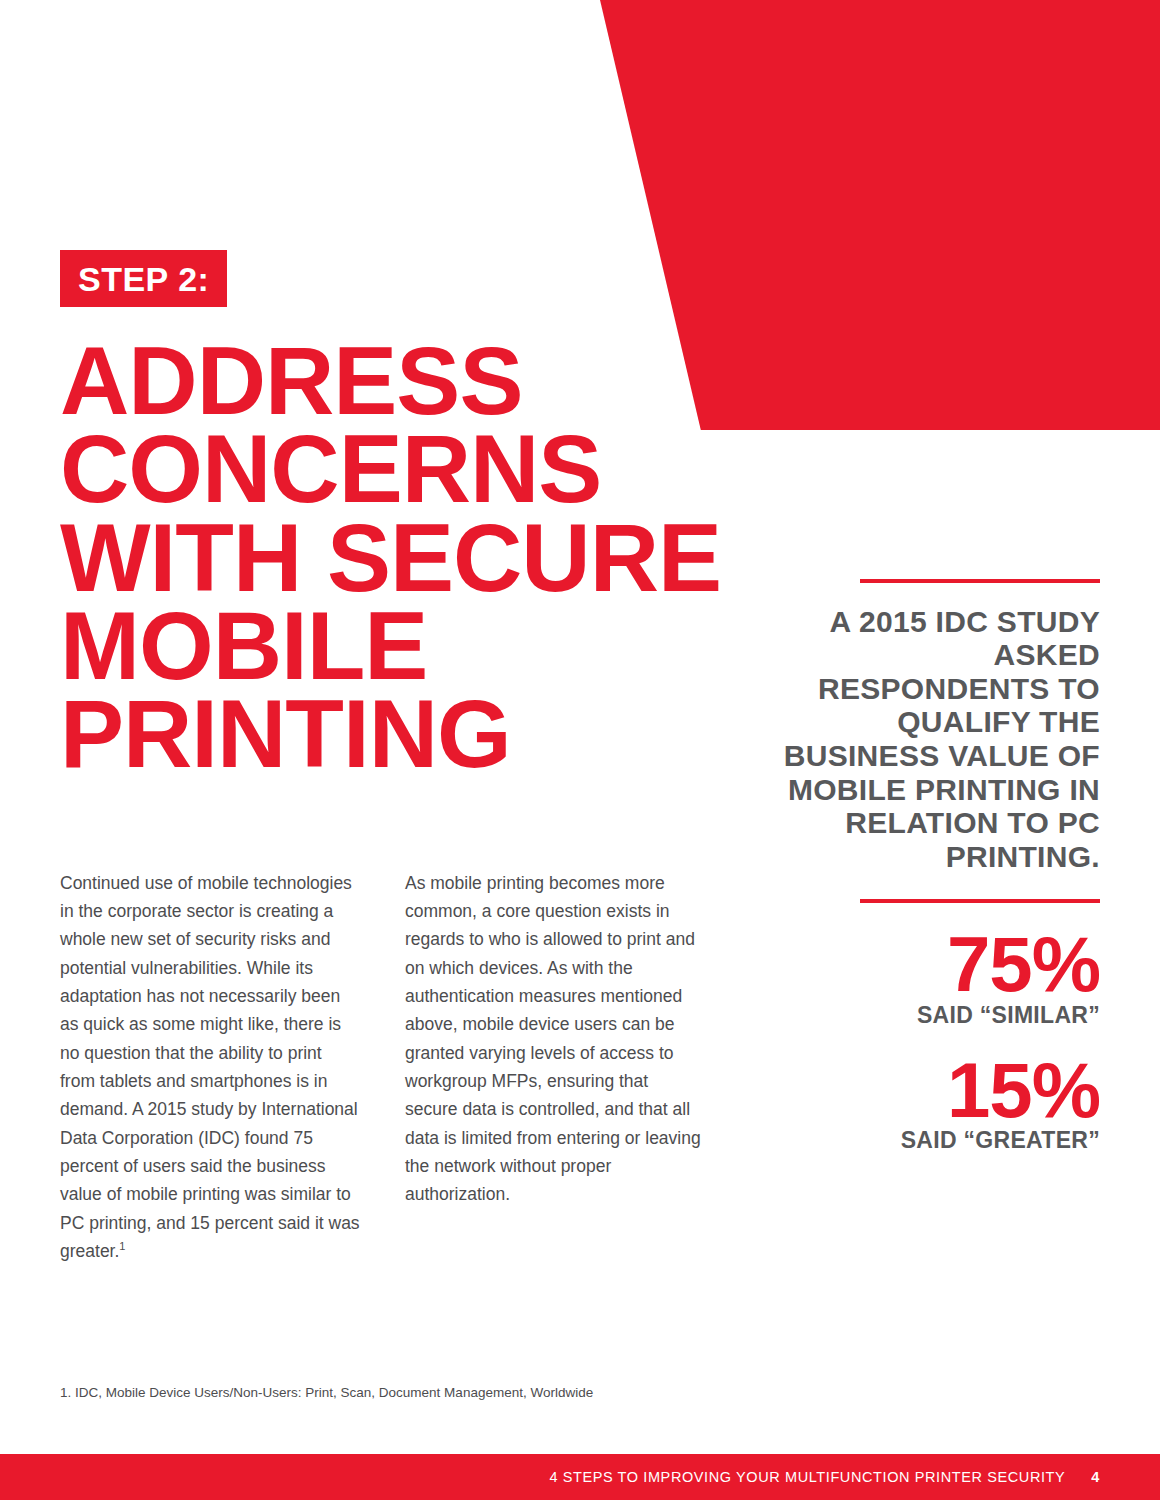STEP 2:
Address Concerns with Secure Mobile Printing
Continued use of mobile technologies in the corporate sector is creating a whole new set of security risks and potential vulnerabilities. While its adaptation has not necessarily been as quick as some might like, there is no question that the ability to print from tablets and smartphones is in demand. A 2015 study by International Data Corporation (IDC) found 75 percent of users said the business value of mobile printing was similar to PC printing, and 15 percent said it was greater.1
As mobile printing becomes more common, a core question exists in regards to who is allowed to print and on which devices. As with the authentication measures mentioned above, mobile device users can be granted varying levels of access to workgroup MFPs, ensuring that secure data is controlled, and that all data is limited from entering or leaving the network without proper authorization.
A 2015 IDC study asked respondents to qualify the business value of mobile printing in relation to PC printing.
75%
Said “Similar”
15%
Said “Greater”
1. IDC, Mobile Device Users/Non-Users: Print, Scan, Document Management, Worldwide
4 STEPS TO IMPROVING YOUR MULTIFUNCTION PRINTER SECURITY 4